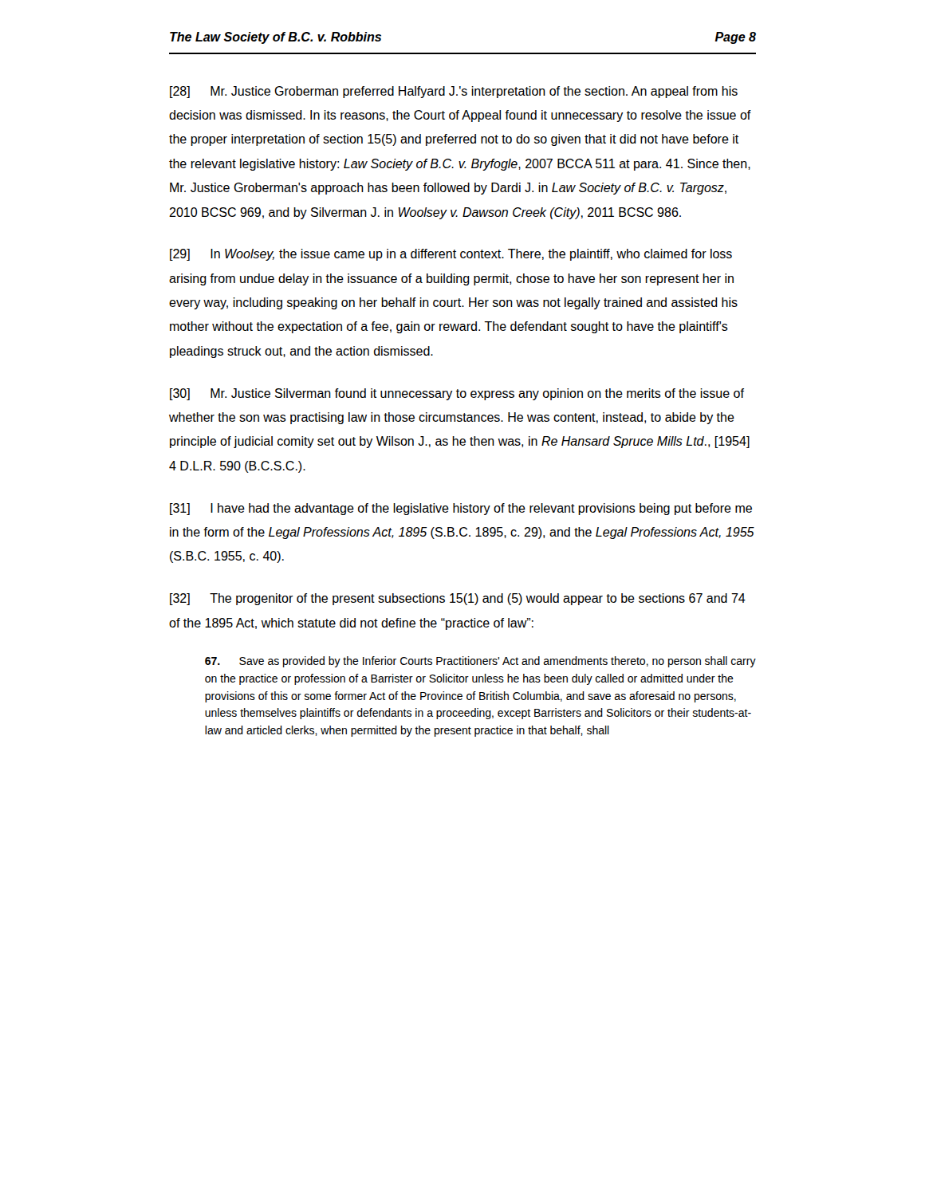The Law Society of B.C. v. Robbins Page 8
[28] Mr. Justice Groberman preferred Halfyard J.'s interpretation of the section. An appeal from his decision was dismissed. In its reasons, the Court of Appeal found it unnecessary to resolve the issue of the proper interpretation of section 15(5) and preferred not to do so given that it did not have before it the relevant legislative history: Law Society of B.C. v. Bryfogle, 2007 BCCA 511 at para. 41. Since then, Mr. Justice Groberman's approach has been followed by Dardi J. in Law Society of B.C. v. Targosz, 2010 BCSC 969, and by Silverman J. in Woolsey v. Dawson Creek (City), 2011 BCSC 986.
[29] In Woolsey, the issue came up in a different context. There, the plaintiff, who claimed for loss arising from undue delay in the issuance of a building permit, chose to have her son represent her in every way, including speaking on her behalf in court. Her son was not legally trained and assisted his mother without the expectation of a fee, gain or reward. The defendant sought to have the plaintiff's pleadings struck out, and the action dismissed.
[30] Mr. Justice Silverman found it unnecessary to express any opinion on the merits of the issue of whether the son was practising law in those circumstances. He was content, instead, to abide by the principle of judicial comity set out by Wilson J., as he then was, in Re Hansard Spruce Mills Ltd., [1954] 4 D.L.R. 590 (B.C.S.C.).
[31] I have had the advantage of the legislative history of the relevant provisions being put before me in the form of the Legal Professions Act, 1895 (S.B.C. 1895, c. 29), and the Legal Professions Act, 1955 (S.B.C. 1955, c. 40).
[32] The progenitor of the present subsections 15(1) and (5) would appear to be sections 67 and 74 of the 1895 Act, which statute did not define the “practice of law”:
67. Save as provided by the Inferior Courts Practitioners' Act and amendments thereto, no person shall carry on the practice or profession of a Barrister or Solicitor unless he has been duly called or admitted under the provisions of this or some former Act of the Province of British Columbia, and save as aforesaid no persons, unless themselves plaintiffs or defendants in a proceeding, except Barristers and Solicitors or their students-at-law and articled clerks, when permitted by the present practice in that behalf, shall